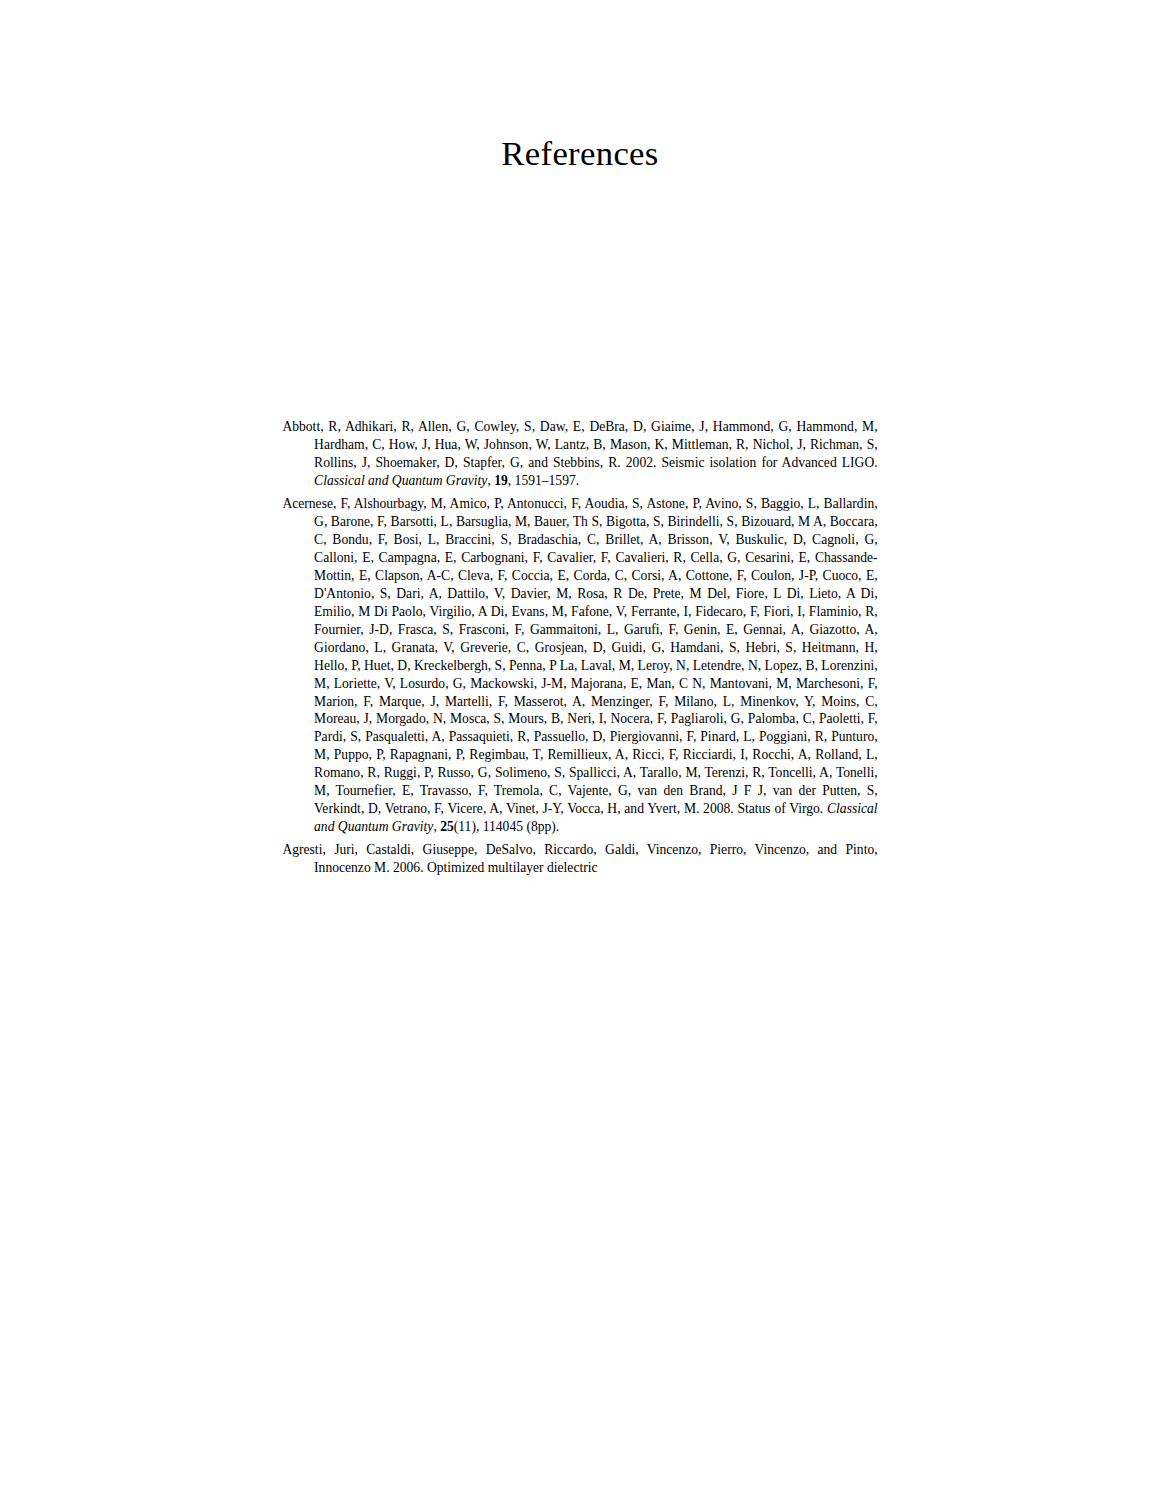References
Abbott, R, Adhikari, R, Allen, G, Cowley, S, Daw, E, DeBra, D, Giaime, J, Hammond, G, Hammond, M, Hardham, C, How, J, Hua, W, Johnson, W, Lantz, B, Mason, K, Mittleman, R, Nichol, J, Richman, S, Rollins, J, Shoemaker, D, Stapfer, G, and Stebbins, R. 2002. Seismic isolation for Advanced LIGO. Classical and Quantum Gravity, 19, 1591–1597.
Acernese, F, Alshourbagy, M, Amico, P, Antonucci, F, Aoudia, S, Astone, P, Avino, S, Baggio, L, Ballardin, G, Barone, F, Barsotti, L, Barsuglia, M, Bauer, Th S, Bigotta, S, Birindelli, S, Bizouard, M A, Boccara, C, Bondu, F, Bosi, L, Braccini, S, Bradaschia, C, Brillet, A, Brisson, V, Buskulic, D, Cagnoli, G, Calloni, E, Campagna, E, Carbognani, F, Cavalier, F, Cavalieri, R, Cella, G, Cesarini, E, Chassande-Mottin, E, Clapson, A-C, Cleva, F, Coccia, E, Corda, C, Corsi, A, Cottone, F, Coulon, J-P, Cuoco, E, D'Antonio, S, Dari, A, Dattilo, V, Davier, M, Rosa, R De, Prete, M Del, Fiore, L Di, Lieto, A Di, Emilio, M Di Paolo, Virgilio, A Di, Evans, M, Fafone, V, Ferrante, I, Fidecaro, F, Fiori, I, Flaminio, R, Fournier, J-D, Frasca, S, Frasconi, F, Gammaitoni, L, Garufi, F, Genin, E, Gennai, A, Giazotto, A, Giordano, L, Granata, V, Greverie, C, Grosjean, D, Guidi, G, Hamdani, S, Hebri, S, Heitmann, H, Hello, P, Huet, D, Kreckelbergh, S, Penna, P La, Laval, M, Leroy, N, Letendre, N, Lopez, B, Lorenzini, M, Loriette, V, Losurdo, G, Mackowski, J-M, Majorana, E, Man, C N, Mantovani, M, Marchesoni, F, Marion, F, Marque, J, Martelli, F, Masserot, A, Menzinger, F, Milano, L, Minenkov, Y, Moins, C, Moreau, J, Morgado, N, Mosca, S, Mours, B, Neri, I, Nocera, F, Pagliaroli, G, Palomba, C, Paoletti, F, Pardi, S, Pasqualetti, A, Passaquieti, R, Passuello, D, Piergiovanni, F, Pinard, L, Poggiani, R, Punturo, M, Puppo, P, Rapagnani, P, Regimbau, T, Remillieux, A, Ricci, F, Ricciardi, I, Rocchi, A, Rolland, L, Romano, R, Ruggi, P, Russo, G, Solimeno, S, Spallicci, A, Tarallo, M, Terenzi, R, Toncelli, A, Tonelli, M, Tournefier, E, Travasso, F, Tremola, C, Vajente, G, van den Brand, J F J, van der Putten, S, Verkindt, D, Vetrano, F, Vicere, A, Vinet, J-Y, Vocca, H, and Yvert, M. 2008. Status of Virgo. Classical and Quantum Gravity, 25(11), 114045 (8pp).
Agresti, Juri, Castaldi, Giuseppe, DeSalvo, Riccardo, Galdi, Vincenzo, Pierro, Vincenzo, and Pinto, Innocenzo M. 2006. Optimized multilayer dielectric